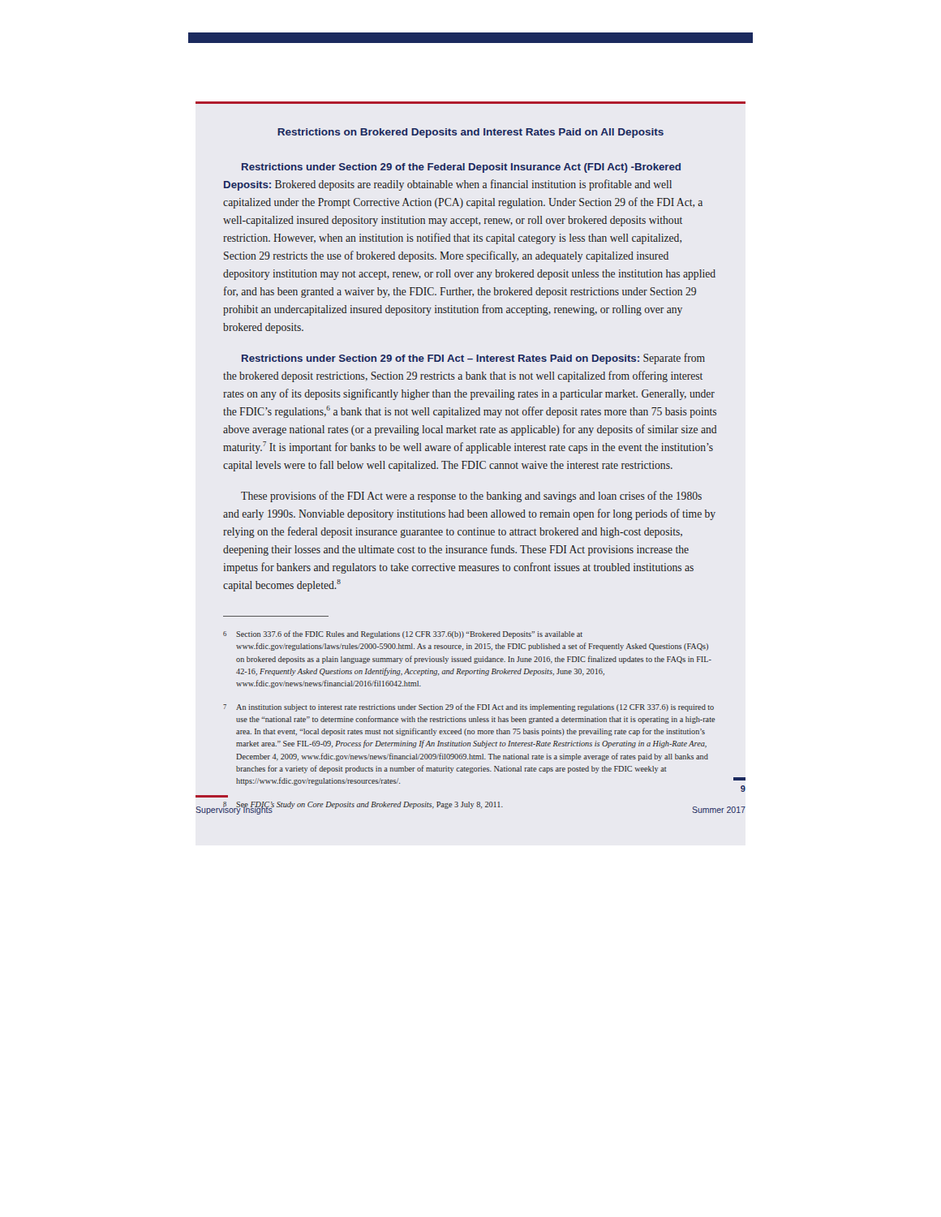Restrictions on Brokered Deposits and Interest Rates Paid on All Deposits
Restrictions under Section 29 of the Federal Deposit Insurance Act (FDI Act) -Brokered Deposits: Brokered deposits are readily obtainable when a financial institution is profitable and well capitalized under the Prompt Corrective Action (PCA) capital regulation. Under Section 29 of the FDI Act, a well-capitalized insured depository institution may accept, renew, or roll over brokered deposits without restriction. However, when an institution is notified that its capital category is less than well capitalized, Section 29 restricts the use of brokered deposits. More specifically, an adequately capitalized insured depository institution may not accept, renew, or roll over any brokered deposit unless the institution has applied for, and has been granted a waiver by, the FDIC. Further, the brokered deposit restrictions under Section 29 prohibit an undercapitalized insured depository institution from accepting, renewing, or rolling over any brokered deposits.
Restrictions under Section 29 of the FDI Act – Interest Rates Paid on Deposits: Separate from the brokered deposit restrictions, Section 29 restricts a bank that is not well capitalized from offering interest rates on any of its deposits significantly higher than the prevailing rates in a particular market. Generally, under the FDIC’s regulations,6 a bank that is not well capitalized may not offer deposit rates more than 75 basis points above average national rates (or a prevailing local market rate as applicable) for any deposits of similar size and maturity.7 It is important for banks to be well aware of applicable interest rate caps in the event the institution’s capital levels were to fall below well capitalized. The FDIC cannot waive the interest rate restrictions.
These provisions of the FDI Act were a response to the banking and savings and loan crises of the 1980s and early 1990s. Nonviable depository institutions had been allowed to remain open for long periods of time by relying on the federal deposit insurance guarantee to continue to attract brokered and high-cost deposits, deepening their losses and the ultimate cost to the insurance funds. These FDI Act provisions increase the impetus for bankers and regulators to take corrective measures to confront issues at troubled institutions as capital becomes depleted.8
6
Section 337.6 of the FDIC Rules and Regulations (12 CFR 337.6(b)) “Brokered Deposits” is available at www.fdic.gov/regulations/laws/rules/2000-5900.html. As a resource, in 2015, the FDIC published a set of Frequently Asked Questions (FAQs) on brokered deposits as a plain language summary of previously issued guidance. In June 2016, the FDIC finalized updates to the FAQs in FIL-42-16, Frequently Asked Questions on Identifying, Accepting, and Reporting Brokered Deposits, June 30, 2016, www.fdic.gov/news/news/financial/2016/fil16042.html.
7
An institution subject to interest rate restrictions under Section 29 of the FDI Act and its implementing regulations (12 CFR 337.6) is required to use the “national rate” to determine conformance with the restrictions unless it has been granted a determination that it is operating in a high-rate area. In that event, “local deposit rates must not significantly exceed (no more than 75 basis points) the prevailing rate cap for the institution’s market area.” See FIL-69-09, Process for Determining If An Institution Subject to Interest-Rate Restrictions is Operating in a High-Rate Area, December 4, 2009, www.fdic.gov/news/news/financial/2009/fil09069.html. The national rate is a simple average of rates paid by all banks and branches for a variety of deposit products in a number of maturity categories. National rate caps are posted by the FDIC weekly at https://www.fdic.gov/regulations/resources/rates/.
8
See FDIC’s Study on Core Deposits and Brokered Deposits, Page 3 July 8, 2011.
9
Supervisory Insights
Summer 2017